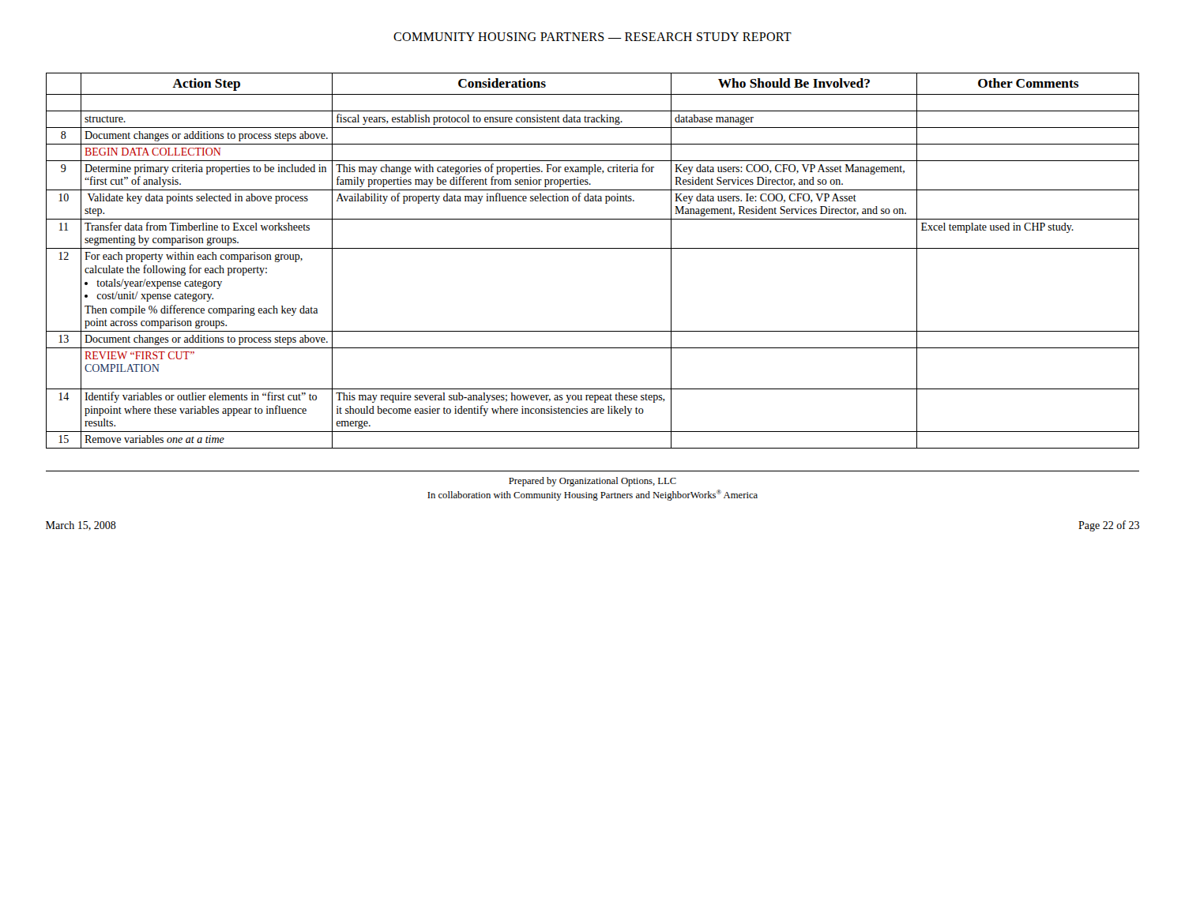COMMUNITY HOUSING PARTNERS — RESEARCH STUDY REPORT
| | Action Step | Considerations | Who Should Be Involved? | Other Comments |
| --- | --- | --- | --- | --- |
| | structure. | fiscal years, establish protocol to ensure consistent data tracking. | database manager | |
| 8 | Document changes or additions to process steps above. | | | |
| | BEGIN DATA COLLECTION | | | |
| 9 | Determine primary criteria properties to be included in “first cut” of analysis. | This may change with categories of properties. For example, criteria for family properties may be different from senior properties. | Key data users: COO, CFO, VP Asset Management, Resident Services Director, and so on. | |
| 10 | Validate key data points selected in above process step. | Availability of property data may influence selection of data points. | Key data users. Ie: COO, CFO, VP Asset Management, Resident Services Director, and so on. | |
| 11 | Transfer data from Timberline to Excel worksheets segmenting by comparison groups. | | | Excel template used in CHP study. |
| 12 | For each property within each comparison group, calculate the following for each property: totals/year/expense category cost/unit/ xpense category. Then compile % difference comparing each key data point across comparison groups. | | | |
| 13 | Document changes or additions to process steps above. | | | |
| | REVIEW “FIRST CUT” COMPILATION | | | |
| 14 | Identify variables or outlier elements in “first cut” to pinpoint where these variables appear to influence results. | This may require several sub-analyses; however, as you repeat these steps, it should become easier to identify where inconsistencies are likely to emerge. | | |
| 15 | Remove variables one at a time | | | |
Prepared by Organizational Options, LLC
In collaboration with Community Housing Partners and NeighborWorks® America
March 15, 2008 Page 22 of 23